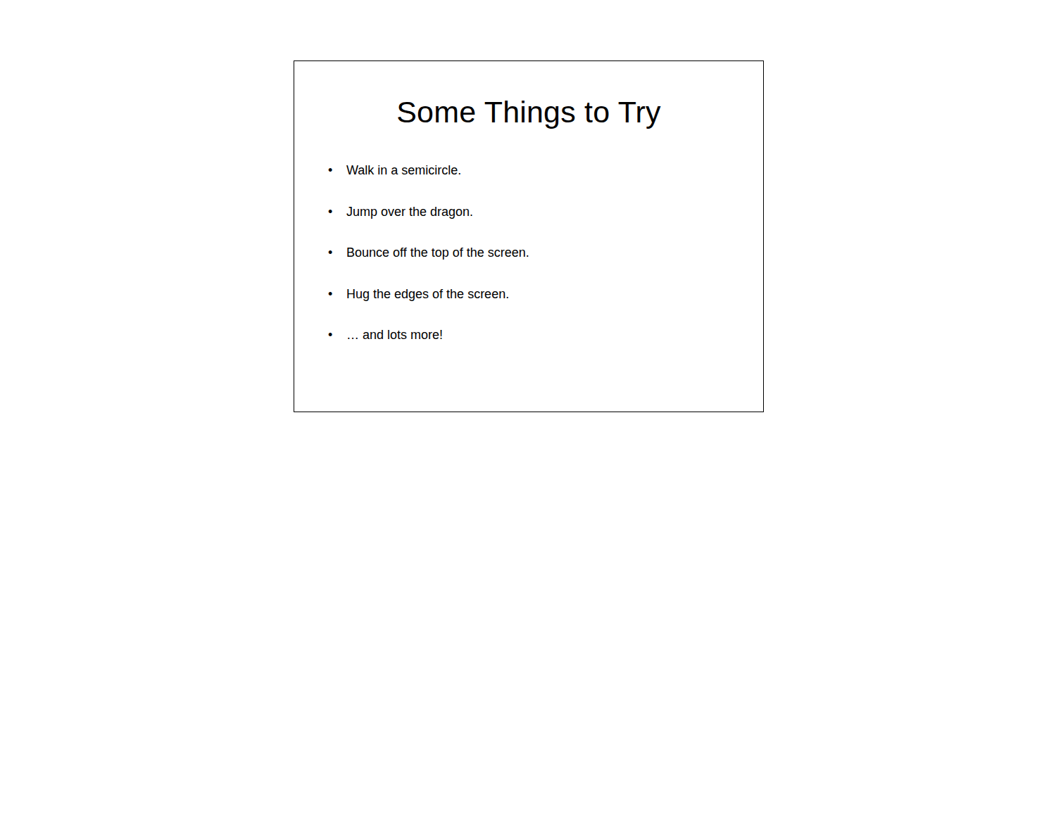Some Things to Try
Walk in a semicircle.
Jump over the dragon.
Bounce off the top of the screen.
Hug the edges of the screen.
… and lots more!